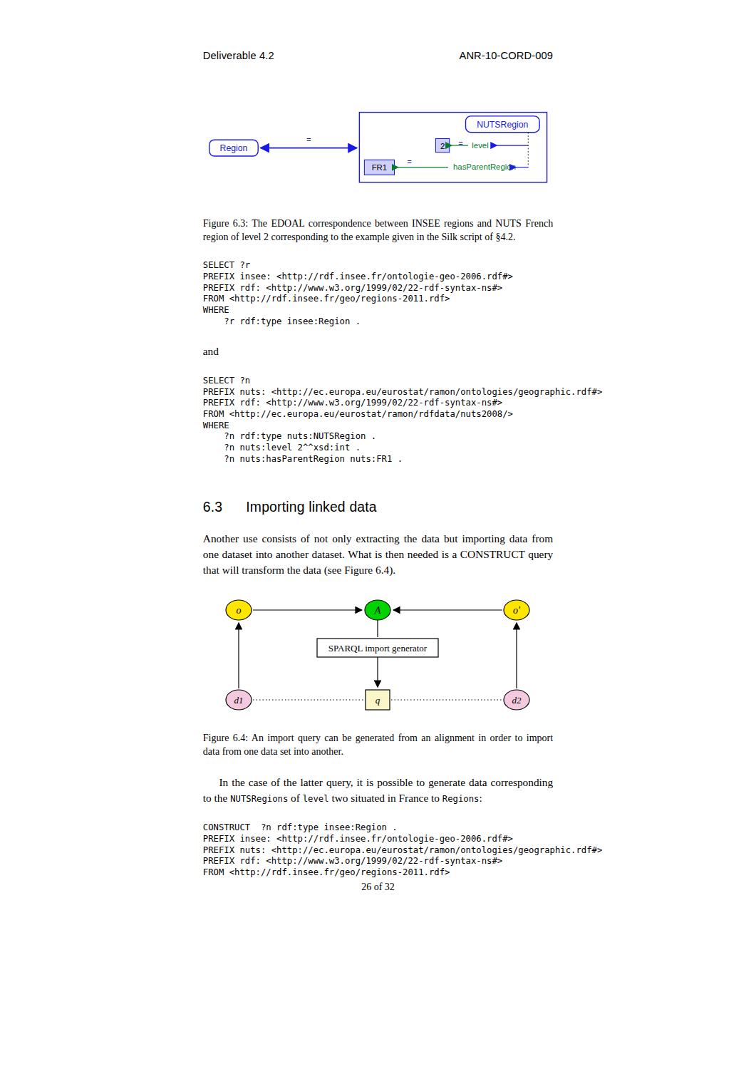Deliverable 4.2
ANR-10-CORD-009
Region NUTSRegion 2 level = FR1 hasParentRegion = =
Figure 6.3: The EDOAL correspondence between INSEE regions and NUTS French region of level 2 corresponding to the example given in the Silk script of §4.2.
SELECT ?r
PREFIX insee: <http://rdf.insee.fr/ontologie-geo-2006.rdf#>
PREFIX rdf: <http://www.w3.org/1999/02/22-rdf-syntax-ns#>
FROM <http://rdf.insee.fr/geo/regions-2011.rdf>
WHERE
    ?r rdf:type insee:Region .
and
SELECT ?n
PREFIX nuts: <http://ec.europa.eu/eurostat/ramon/ontologies/geographic.rdf#>
PREFIX rdf: <http://www.w3.org/1999/02/22-rdf-syntax-ns#>
FROM <http://ec.europa.eu/eurostat/ramon/rdfdata/nuts2008/>
WHERE
    ?n rdf:type nuts:NUTSRegion .
    ?n nuts:level 2^^xsd:int .
    ?n nuts:hasParentRegion nuts:FR1 .
6.3 Importing linked data
Another use consists of not only extracting the data but importing data from one dataset into another dataset. What is then needed is a CONSTRUCT query that will transform the data (see Figure 6.4).
o A o′ d1 q d2 SPARQL import generator
Figure 6.4: An import query can be generated from an alignment in order to import data from one data set into another.
In the case of the latter query, it is possible to generate data corresponding to the NUTSRegions of level two situated in France to Regions:
CONSTRUCT  ?n rdf:type insee:Region .
PREFIX insee: <http://rdf.insee.fr/ontologie-geo-2006.rdf#>
PREFIX nuts: <http://ec.europa.eu/eurostat/ramon/ontologies/geographic.rdf#>
PREFIX rdf: <http://www.w3.org/1999/02/22-rdf-syntax-ns#>
FROM <http://rdf.insee.fr/geo/regions-2011.rdf>
26 of 32